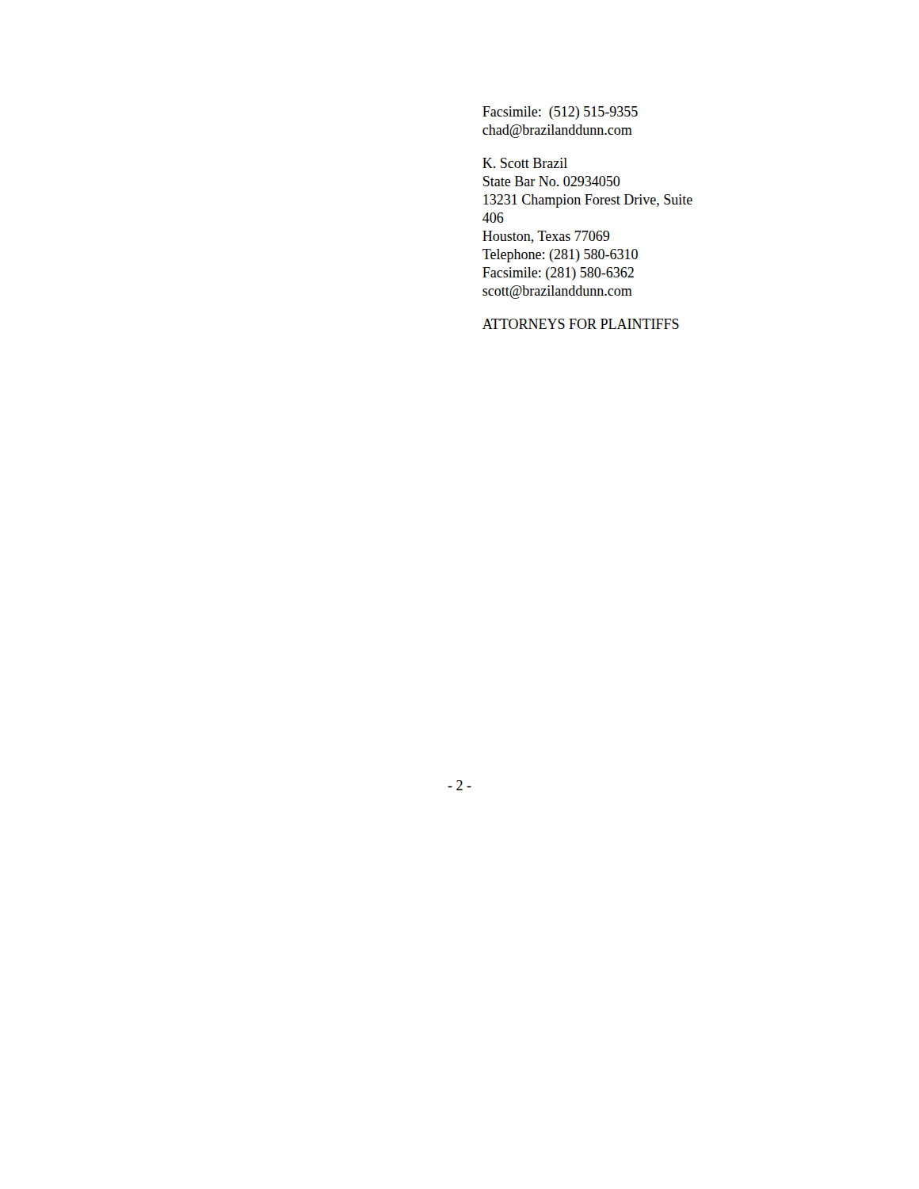Facsimile: (512) 515-9355
chad@brazilanddunn.com
K. Scott Brazil
State Bar No. 02934050
13231 Champion Forest Drive, Suite 406
Houston, Texas 77069
Telephone: (281) 580-6310
Facsimile: (281) 580-6362
scott@brazilanddunn.com
ATTORNEYS FOR PLAINTIFFS
- 2 -